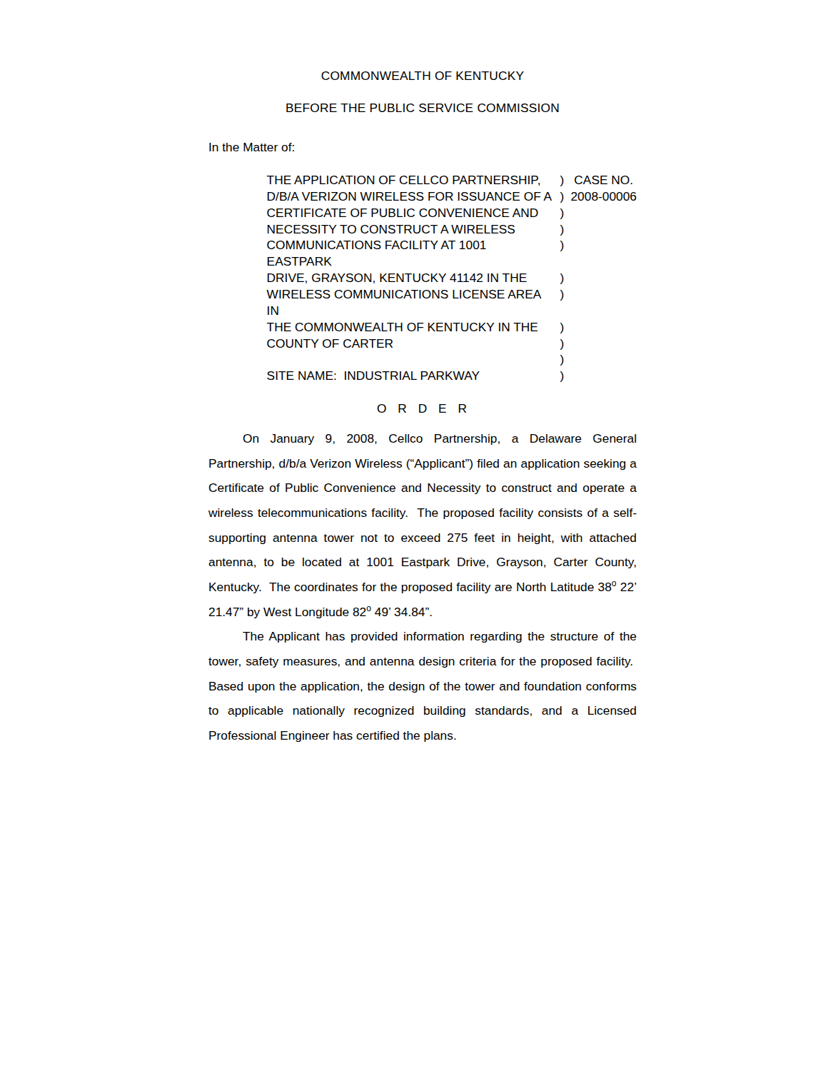COMMONWEALTH OF KENTUCKY
BEFORE THE PUBLIC SERVICE COMMISSION
In the Matter of:
| THE APPLICATION OF CELLCO PARTNERSHIP, | ) | CASE NO. 2008-00006 |
| D/B/A VERIZON WIRELESS FOR ISSUANCE OF A | ) |
| CERTIFICATE OF PUBLIC CONVENIENCE AND | ) |
| NECESSITY TO CONSTRUCT A WIRELESS | ) |
| COMMUNICATIONS FACILITY AT 1001 EASTPARK | ) |
| DRIVE, GRAYSON, KENTUCKY 41142 IN THE | ) |
| WIRELESS COMMUNICATIONS LICENSE AREA IN | ) |
| THE COMMONWEALTH OF KENTUCKY IN THE | ) |
| COUNTY OF CARTER | ) |
| | ) |
| SITE NAME: INDUSTRIAL PARKWAY | ) | |
O R D E R
On January 9, 2008, Cellco Partnership, a Delaware General Partnership, d/b/a Verizon Wireless (“Applicant”) filed an application seeking a Certificate of Public Convenience and Necessity to construct and operate a wireless telecommunications facility. The proposed facility consists of a self-supporting antenna tower not to exceed 275 feet in height, with attached antenna, to be located at 1001 Eastpark Drive, Grayson, Carter County, Kentucky. The coordinates for the proposed facility are North Latitude 38o 22’ 21.47” by West Longitude 82o 49’ 34.84”.
The Applicant has provided information regarding the structure of the tower, safety measures, and antenna design criteria for the proposed facility. Based upon the application, the design of the tower and foundation conforms to applicable nationally recognized building standards, and a Licensed Professional Engineer has certified the plans.